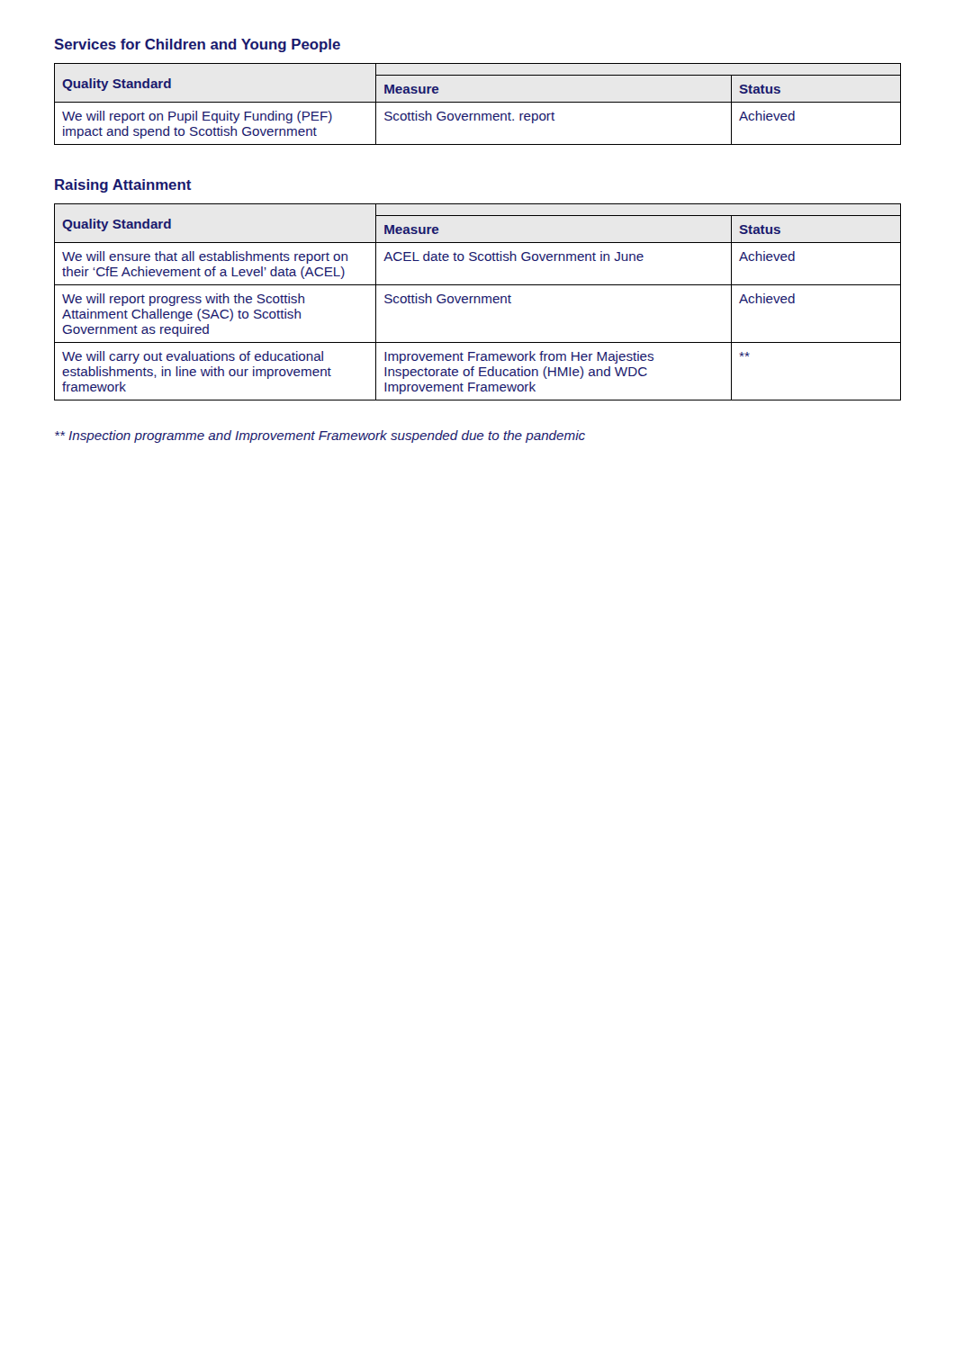Services for Children and Young People
| Quality Standard | |
| --- | --- |
| Measure | Status |
| We will report on Pupil Equity Funding (PEF) impact and spend to Scottish Government | Scottish Government. report | Achieved |
Raising Attainment
| Quality Standard | |
| --- | --- |
| Measure | Status |
| We will ensure that all establishments report on their ‘CfE Achievement of a Level’ data (ACEL) | ACEL date to Scottish Government in June | Achieved |
| We will report progress with the Scottish Attainment Challenge (SAC) to Scottish Government as required | Scottish Government | Achieved |
| We will carry out evaluations of educational establishments, in line with our improvement framework | Improvement Framework from Her Majesties Inspectorate of Education (HMIe) and WDC Improvement Framework | ** |
** Inspection programme and Improvement Framework suspended due to the pandemic